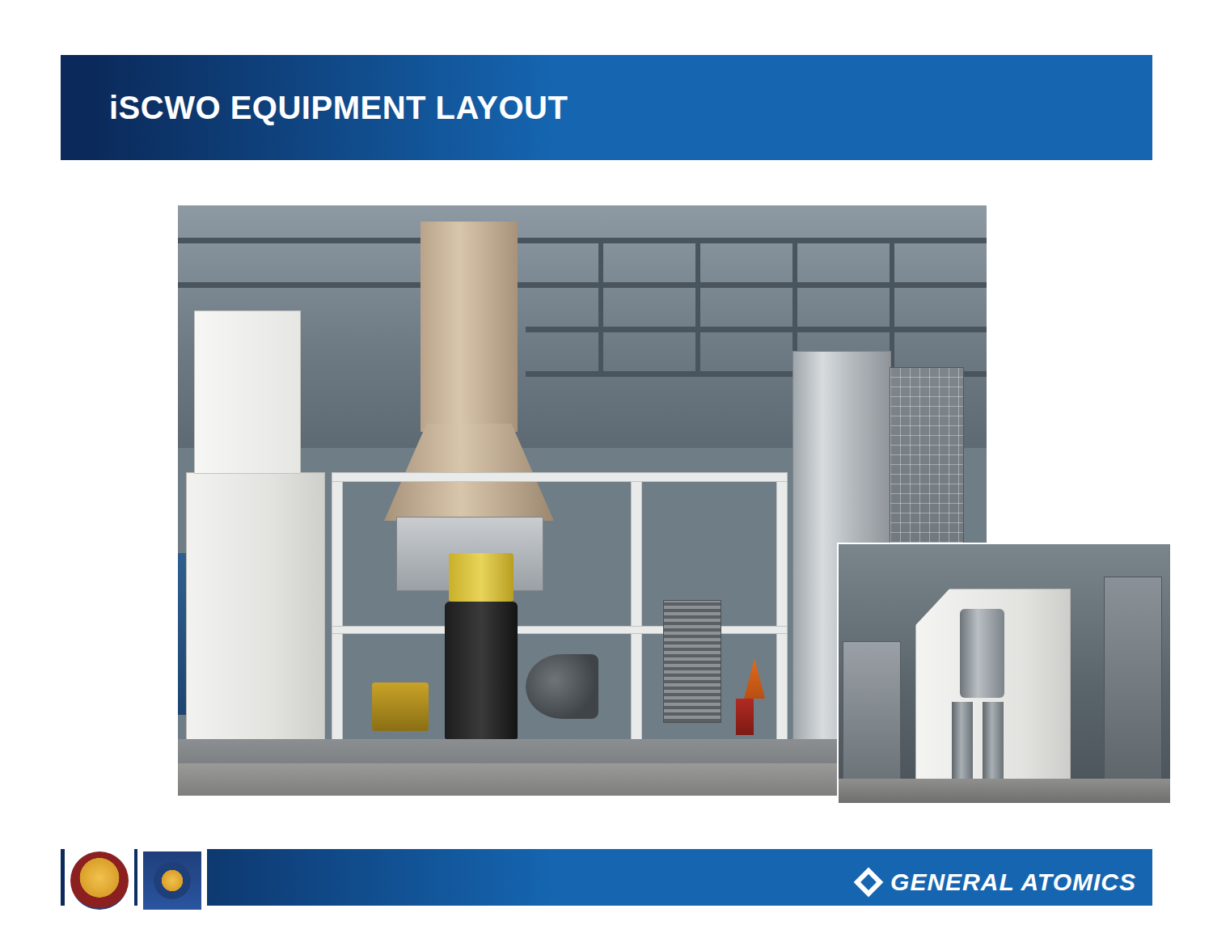iSCWO EQUIPMENT LAYOUT
GENERAL ATOMICS